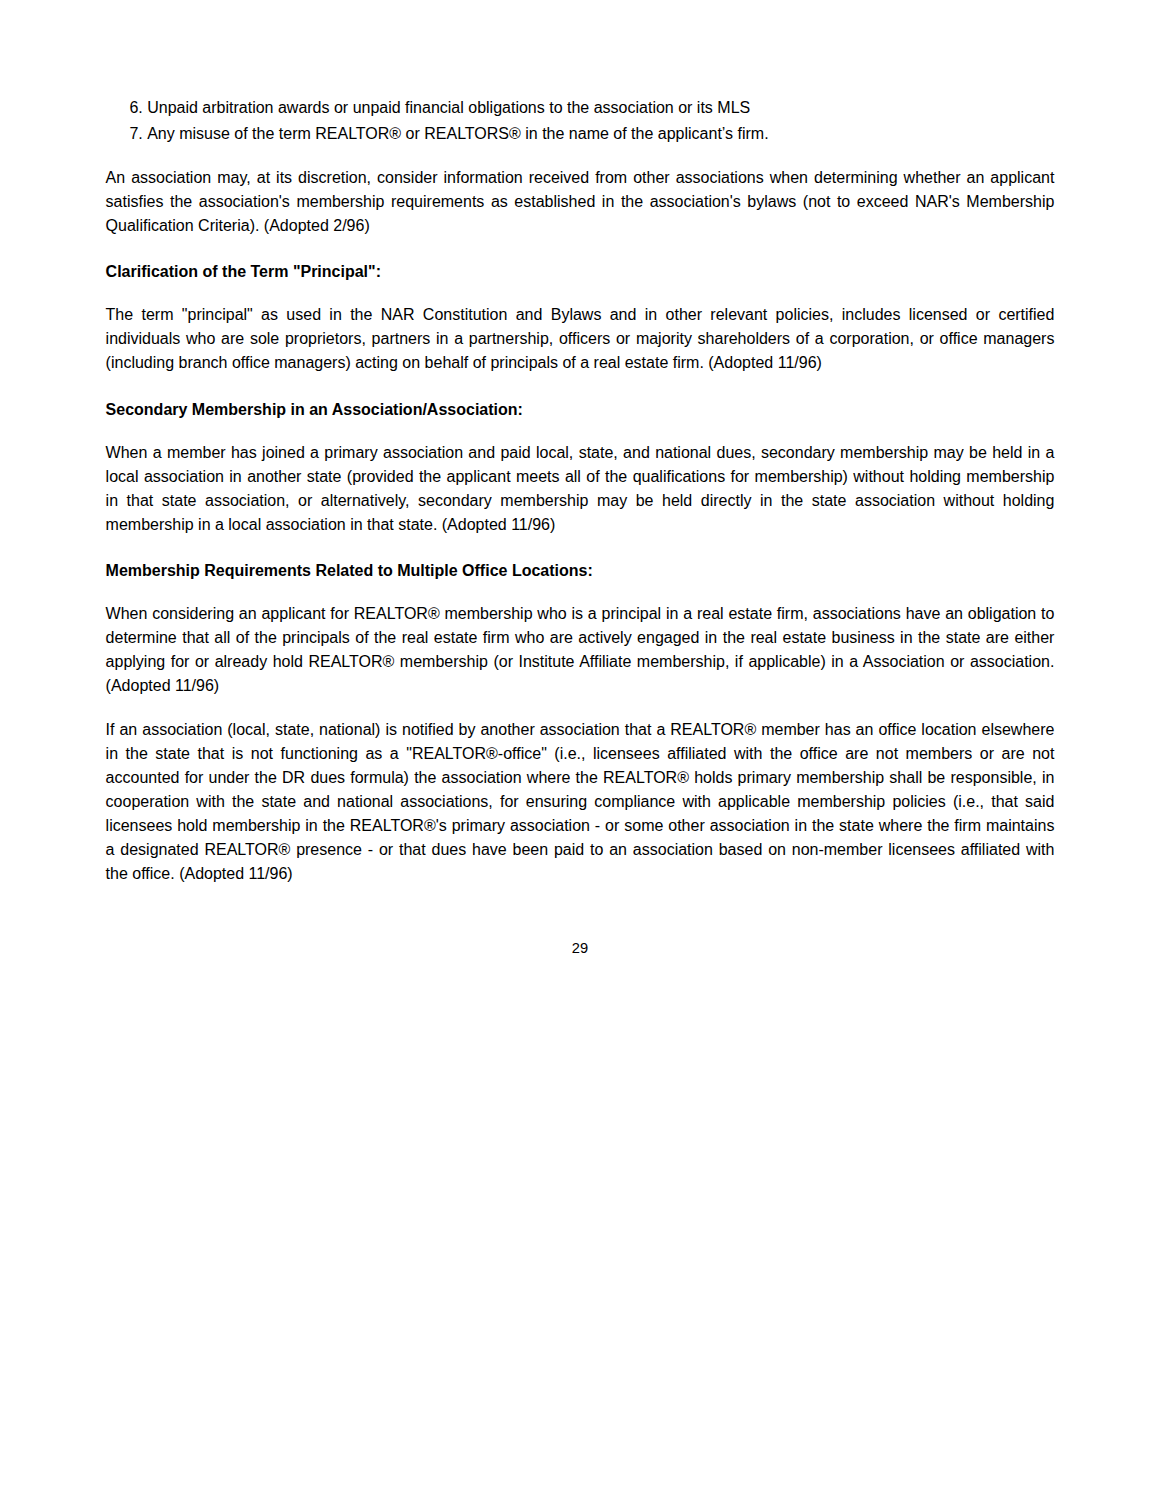Unpaid arbitration awards or unpaid financial obligations to the association or its MLS
Any misuse of the term REALTOR® or REALTORS® in the name of the applicant’s firm.
An association may, at its discretion, consider information received from other associations when determining whether an applicant satisfies the association's membership requirements as established in the association's bylaws (not to exceed NAR's Membership Qualification Criteria). (Adopted 2/96)
Clarification of the Term "Principal":
The term "principal" as used in the NAR Constitution and Bylaws and in other relevant policies, includes licensed or certified individuals who are sole proprietors, partners in a partnership, officers or majority shareholders of a corporation, or office managers (including branch office managers) acting on behalf of principals of a real estate firm. (Adopted 11/96)
Secondary Membership in an Association/Association:
When a member has joined a primary association and paid local, state, and national dues, secondary membership may be held in a local association in another state (provided the applicant meets all of the qualifications for membership) without holding membership in that state association, or alternatively, secondary membership may be held directly in the state association without holding membership in a local association in that state. (Adopted 11/96)
Membership Requirements Related to Multiple Office Locations:
When considering an applicant for REALTOR® membership who is a principal in a real estate firm, associations have an obligation to determine that all of the principals of the real estate firm who are actively engaged in the real estate business in the state are either applying for or already hold REALTOR® membership (or Institute Affiliate membership, if applicable) in a Association or association. (Adopted 11/96)
If an association (local, state, national) is notified by another association that a REALTOR® member has an office location elsewhere in the state that is not functioning as a "REALTOR®-office" (i.e., licensees affiliated with the office are not members or are not accounted for under the DR dues formula) the association where the REALTOR® holds primary membership shall be responsible, in cooperation with the state and national associations, for ensuring compliance with applicable membership policies (i.e., that said licensees hold membership in the REALTOR®'s primary association - or some other association in the state where the firm maintains a designated REALTOR® presence - or that dues have been paid to an association based on non-member licensees affiliated with the office. (Adopted 11/96)
29